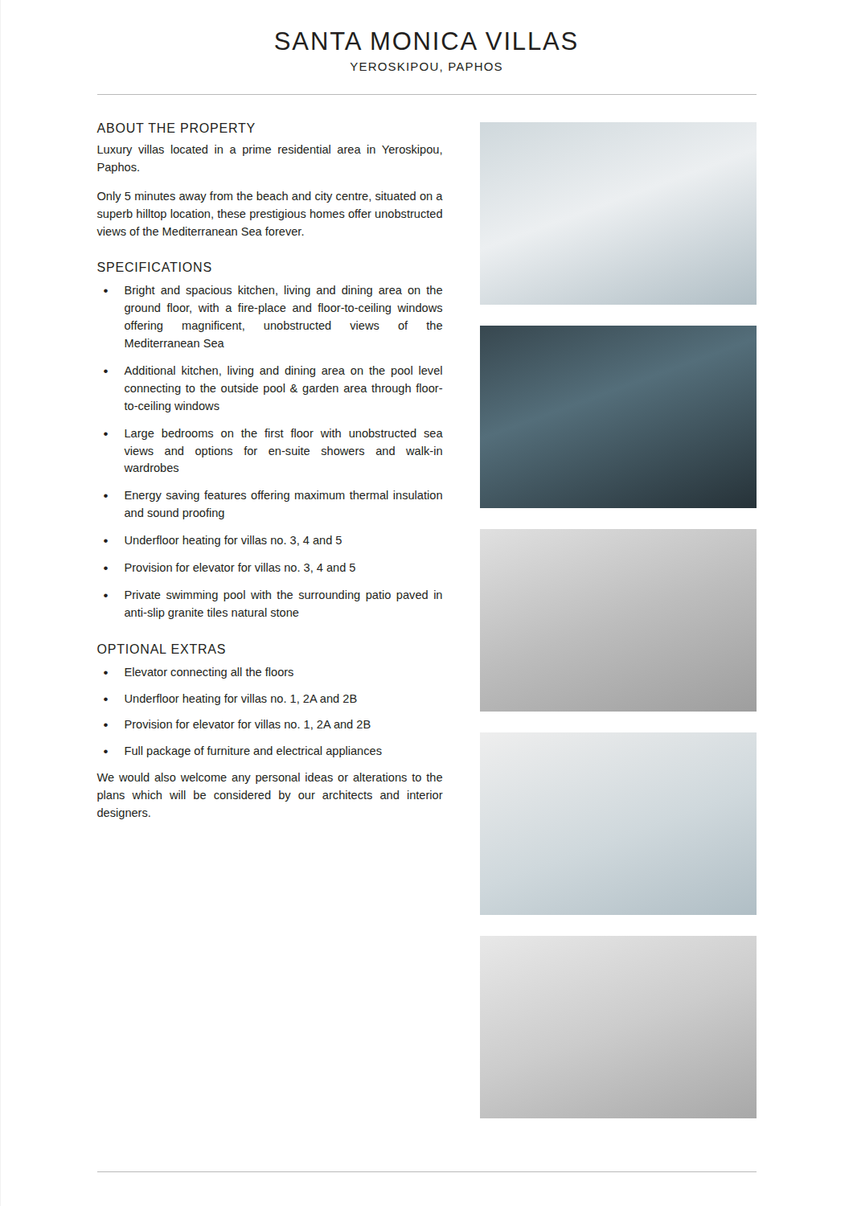Santa Monica Villas
Yeroskipou, Paphos
About the Property
Luxury villas located in a prime residential area in Yeroskipou, Paphos.
Only 5 minutes away from the beach and city centre, situated on a superb hilltop location, these prestigious homes offer unobstructed views of the Mediterranean Sea forever.
Specifications
Bright and spacious kitchen, living and dining area on the ground floor, with a fire-place and floor-to-ceiling windows offering magnificent, unobstructed views of the Mediterranean Sea
Additional kitchen, living and dining area on the pool level connecting to the outside pool & garden area through floor-to-ceiling windows
Large bedrooms on the first floor with unobstructed sea views and options for en-suite showers and walk-in wardrobes
Energy saving features offering maximum thermal insulation and sound proofing
Underfloor heating for villas no. 3, 4 and 5
Provision for elevator for villas no. 3, 4 and 5
Private swimming pool with the surrounding patio paved in anti-slip granite tiles natural stone
Optional Extras
Elevator connecting all the floors
Underfloor heating for villas no. 1, 2A and 2B
Provision for elevator for villas no. 1, 2A and 2B
Full package of furniture and electrical appliances
We would also welcome any personal ideas or alterations to the plans which will be considered by our architects and interior designers.